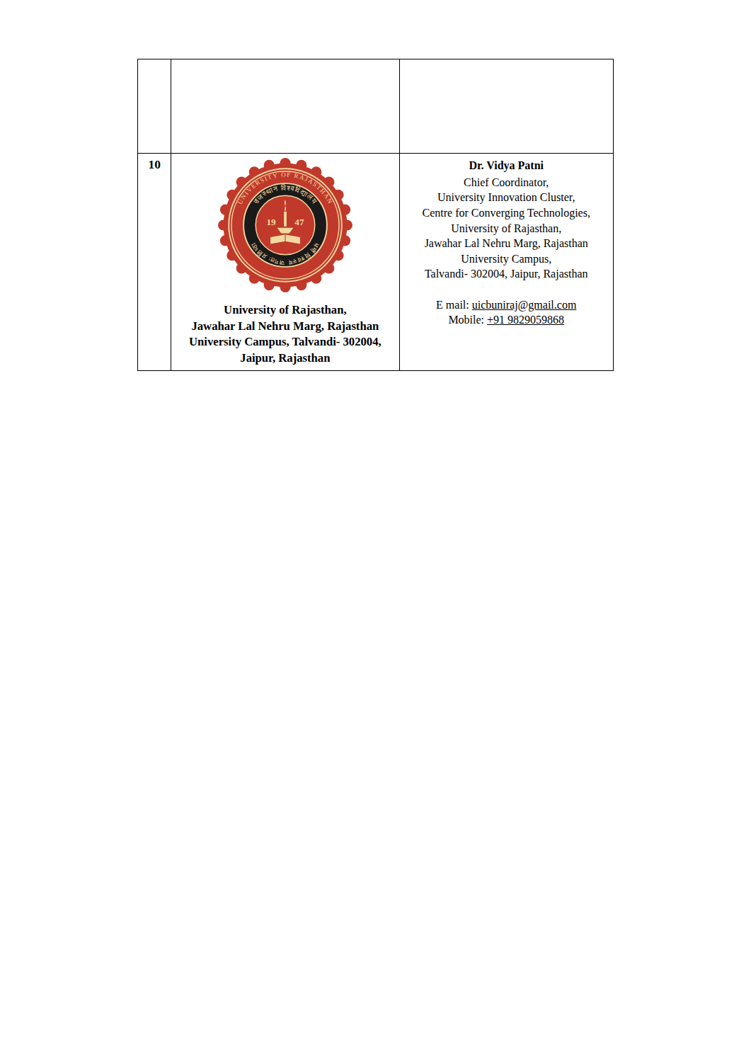| 10 | राजस्थान विश्वविद्यालय धर्मो विश्वस्य जगतः प्रतिष्ठा 19 47 UNIVERSITY OF RAJASTHAN University of Rajasthan, Jawahar Lal Nehru Marg, Rajasthan University Campus, Talvandi- 302004, Jaipur, Rajasthan | Dr. Vidya Patni Chief Coordinator, University Innovation Cluster, Centre for Converging Technologies, University of Rajasthan, Jawahar Lal Nehru Marg, Rajasthan University Campus, Talvandi- 302004, Jaipur, Rajasthan E mail: uicbuniraj@gmail.com Mobile: +91 9829059868 |